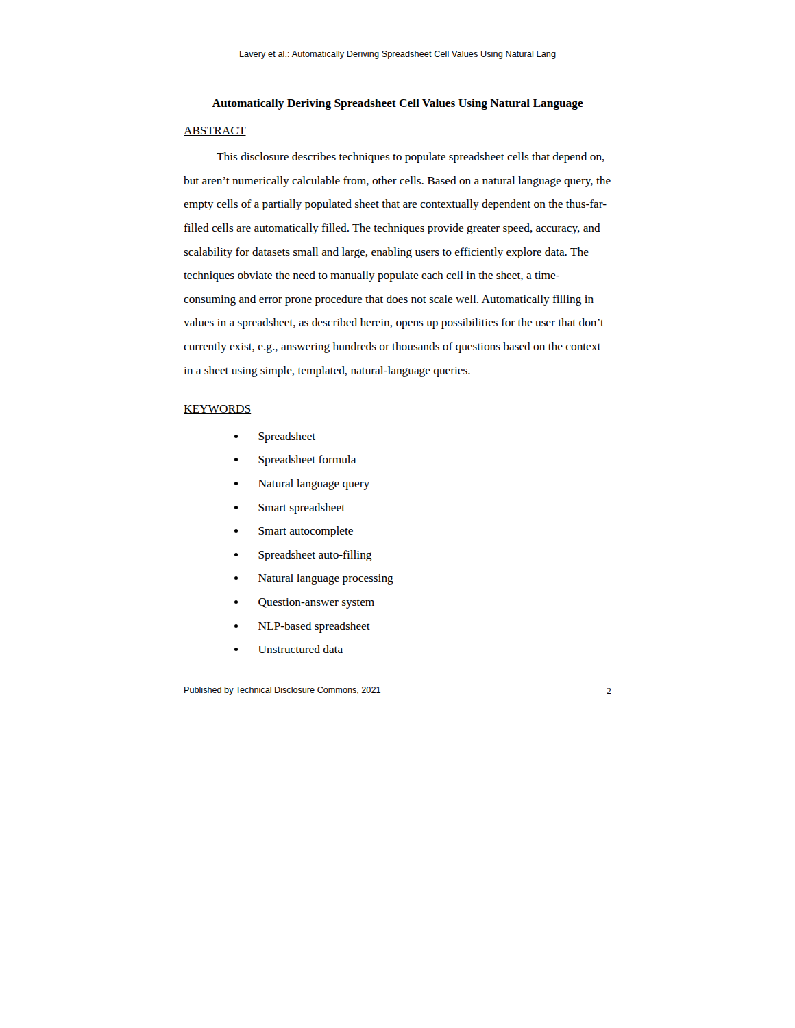Lavery et al.: Automatically Deriving Spreadsheet Cell Values Using Natural Lang
Automatically Deriving Spreadsheet Cell Values Using Natural Language
ABSTRACT
This disclosure describes techniques to populate spreadsheet cells that depend on, but aren’t numerically calculable from, other cells. Based on a natural language query, the empty cells of a partially populated sheet that are contextually dependent on the thus-far-filled cells are automatically filled. The techniques provide greater speed, accuracy, and scalability for datasets small and large, enabling users to efficiently explore data. The techniques obviate the need to manually populate each cell in the sheet, a time-consuming and error prone procedure that does not scale well. Automatically filling in values in a spreadsheet, as described herein, opens up possibilities for the user that don’t currently exist, e.g., answering hundreds or thousands of questions based on the context in a sheet using simple, templated, natural-language queries.
KEYWORDS
Spreadsheet
Spreadsheet formula
Natural language query
Smart spreadsheet
Smart autocomplete
Spreadsheet auto-filling
Natural language processing
Question-answer system
NLP-based spreadsheet
Unstructured data
Published by Technical Disclosure Commons, 2021
2